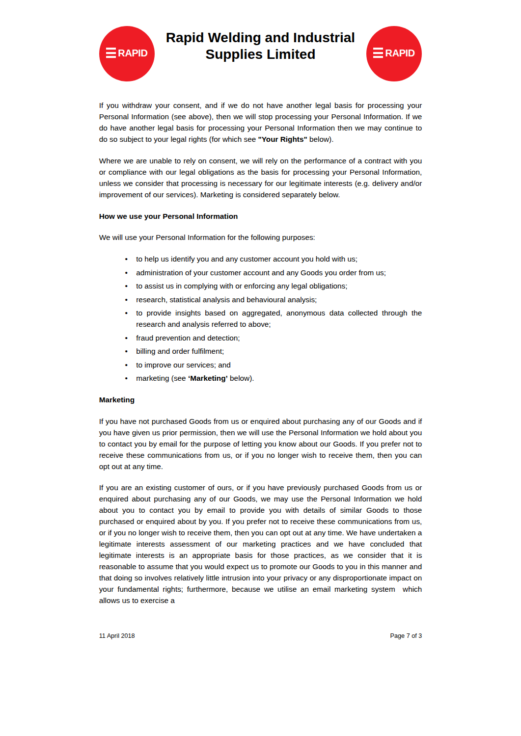RAPID
Rapid Welding and Industrial
Supplies Limited
RAPID
If you withdraw your consent, and if we do not have another legal basis for processing your Personal Information (see above), then we will stop processing your Personal Information. If we do have another legal basis for processing your Personal Information then we may continue to do so subject to your legal rights (for which see "Your Rights" below).
Where we are unable to rely on consent, we will rely on the performance of a contract with you or compliance with our legal obligations as the basis for processing your Personal Information, unless we consider that processing is necessary for our legitimate interests (e.g. delivery and/or improvement of our services). Marketing is considered separately below.
How we use your Personal Information
We will use your Personal Information for the following purposes:
to help us identify you and any customer account you hold with us;
administration of your customer account and any Goods you order from us;
to assist us in complying with or enforcing any legal obligations;
research, statistical analysis and behavioural analysis;
to provide insights based on aggregated, anonymous data collected through the research and analysis referred to above;
fraud prevention and detection;
billing and order fulfilment;
to improve our services; and
marketing (see ‘Marketing’ below).
Marketing
If you have not purchased Goods from us or enquired about purchasing any of our Goods and if you have given us prior permission, then we will use the Personal Information we hold about you to contact you by email for the purpose of letting you know about our Goods. If you prefer not to receive these communications from us, or if you no longer wish to receive them, then you can opt out at any time.
If you are an existing customer of ours, or if you have previously purchased Goods from us or enquired about purchasing any of our Goods, we may use the Personal Information we hold about you to contact you by email to provide you with details of similar Goods to those purchased or enquired about by you. If you prefer not to receive these communications from us, or if you no longer wish to receive them, then you can opt out at any time. We have undertaken a legitimate interests assessment of our marketing practices and we have concluded that legitimate interests is an appropriate basis for those practices, as we consider that it is reasonable to assume that you would expect us to promote our Goods to you in this manner and that doing so involves relatively little intrusion into your privacy or any disproportionate impact on your fundamental rights; furthermore, because we utilise an email marketing system which allows us to exercise a
11 April 2018
Page 7 of 3